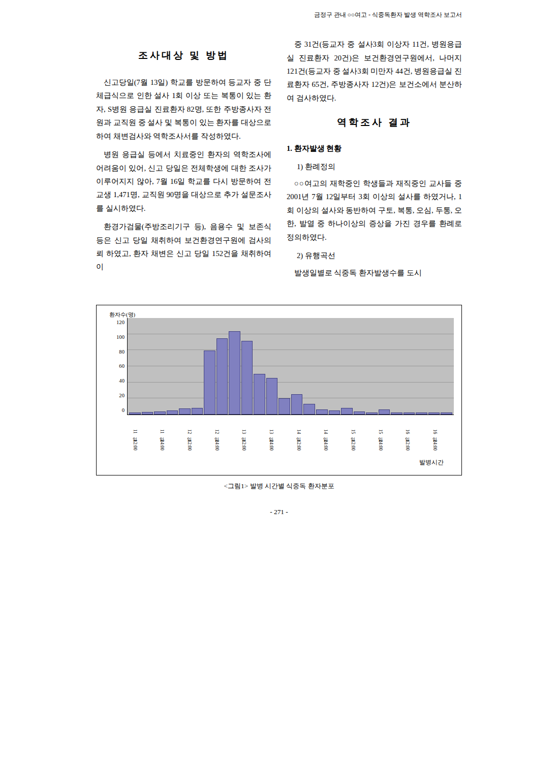금정구 관내 ○○여고 - 식중독환자 발생 역학조사 보고서
조사대상 및 방법
신고당일(7월 13일) 학교를 방문하여 등교자 중 단체급식으로 인한 설사 1회 이상 또는 복통이 있는 환자, S병원 응급실 진료환자 82명, 또한 주방종사자 전원과 교직원 중 설사 및 복통이 있는 환자를 대상으로 하여 채변검사와 역학조사서를 작성하였다.
병원 응급실 등에서 치료중인 환자의 역학조사에 어려움이 있어, 신고 당일은 전체학생에 대한 조사가 이루어지지 않아, 7월 16일 학교를 다시 방문하여 전교생 1,471명, 교직원 90명을 대상으로 추가 설문조사를 실시하였다.
환경가검물(주방조리기구 등), 음용수 및 보존식 등은 신고 당일 채취하여 보건환경연구원에 검사의뢰 하였고, 환자 채변은 신고 당일 152건을 채취하여 이
중 31건(등교자 중 설사3회 이상자 11건, 병원응급실 진료환자 20건)은 보건환경연구원에서, 나머지 121건(등교자 중 설사3회 미만자 44건, 병원응급실 진료환자 65건, 주방종사자 12건)은 보건소에서 분산하여 검사하였다.
역학조사 결과
1. 환자발생 현황
1) 환례정의
○○여고의 재학중인 학생들과 재직중인 교사들 중 2001년 7월 12일부터 3회 이상의 설사를 하였거나, 1회 이상의 설사와 동반하여 구토, 복통, 오심, 두통, 오한, 발열 중 하나이상의 증상을 가진 경우를 환례로 정의하였다.
2) 유행곡선
발생일별로 식중독 환자발생수를 도시
환자수(명)
120 100 80 60 40 20 0
11일 12:00
11일 24:00
12일 12:00
12일 24:00
13일 12:00
13일 24:00
14일 12:00
14일 24:00
15일 12:00
15일 24:00
16일 12:00
16일 24:00
발병시간
<그림1> 발병 시간별 식중독 환자분포
- 271 -